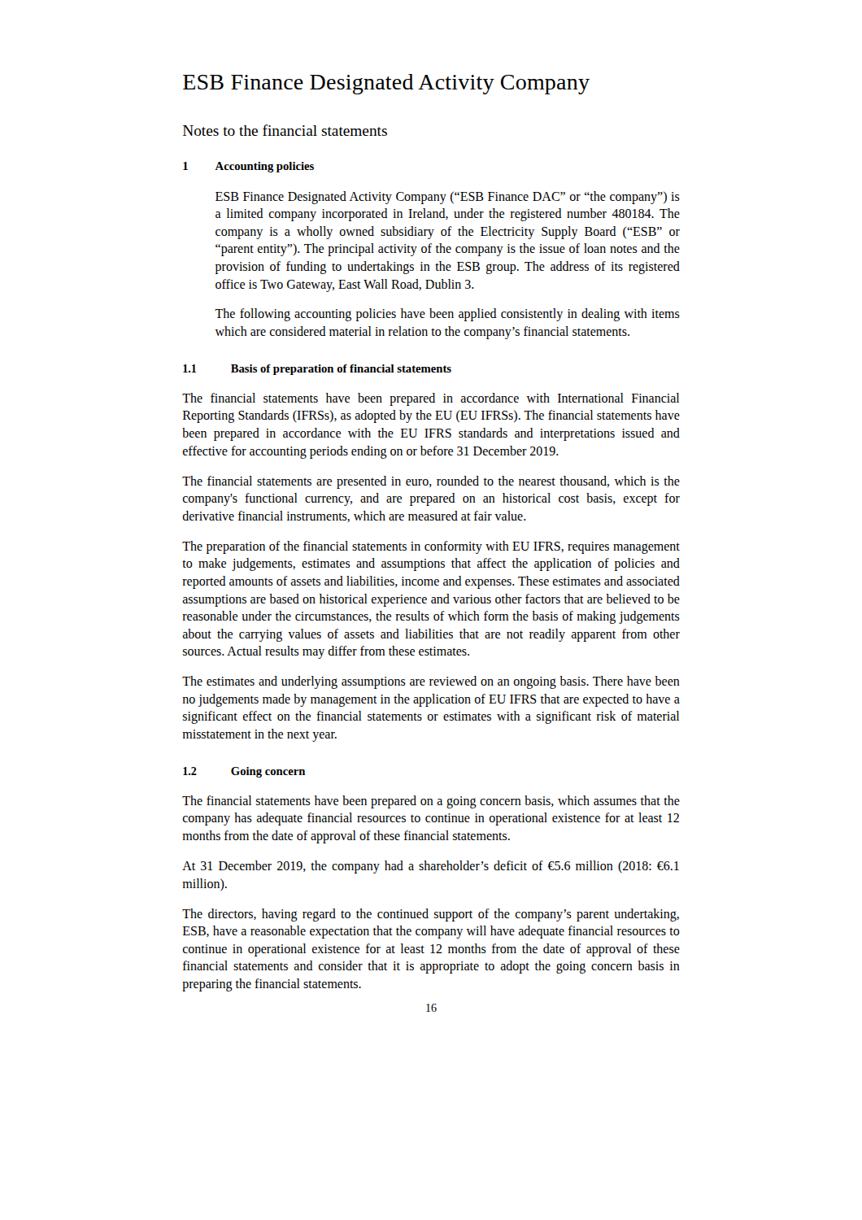ESB Finance Designated Activity Company
Notes to the financial statements
1
Accounting policies
ESB Finance Designated Activity Company (“ESB Finance DAC” or “the company”) is a limited company incorporated in Ireland, under the registered number 480184. The company is a wholly owned subsidiary of the Electricity Supply Board (“ESB” or “parent entity”). The principal activity of the company is the issue of loan notes and the provision of funding to undertakings in the ESB group. The address of its registered office is Two Gateway, East Wall Road, Dublin 3.
The following accounting policies have been applied consistently in dealing with items which are considered material in relation to the company’s financial statements.
1.1
Basis of preparation of financial statements
The financial statements have been prepared in accordance with International Financial Reporting Standards (IFRSs), as adopted by the EU (EU IFRSs). The financial statements have been prepared in accordance with the EU IFRS standards and interpretations issued and effective for accounting periods ending on or before 31 December 2019.
The financial statements are presented in euro, rounded to the nearest thousand, which is the company's functional currency, and are prepared on an historical cost basis, except for derivative financial instruments, which are measured at fair value.
The preparation of the financial statements in conformity with EU IFRS, requires management to make judgements, estimates and assumptions that affect the application of policies and reported amounts of assets and liabilities, income and expenses. These estimates and associated assumptions are based on historical experience and various other factors that are believed to be reasonable under the circumstances, the results of which form the basis of making judgements about the carrying values of assets and liabilities that are not readily apparent from other sources. Actual results may differ from these estimates.
The estimates and underlying assumptions are reviewed on an ongoing basis. There have been no judgements made by management in the application of EU IFRS that are expected to have a significant effect on the financial statements or estimates with a significant risk of material misstatement in the next year.
1.2
Going concern
The financial statements have been prepared on a going concern basis, which assumes that the company has adequate financial resources to continue in operational existence for at least 12 months from the date of approval of these financial statements.
At 31 December 2019, the company had a shareholder’s deficit of €5.6 million (2018: €6.1 million).
The directors, having regard to the continued support of the company’s parent undertaking, ESB, have a reasonable expectation that the company will have adequate financial resources to continue in operational existence for at least 12 months from the date of approval of these financial statements and consider that it is appropriate to adopt the going concern basis in preparing the financial statements.
16